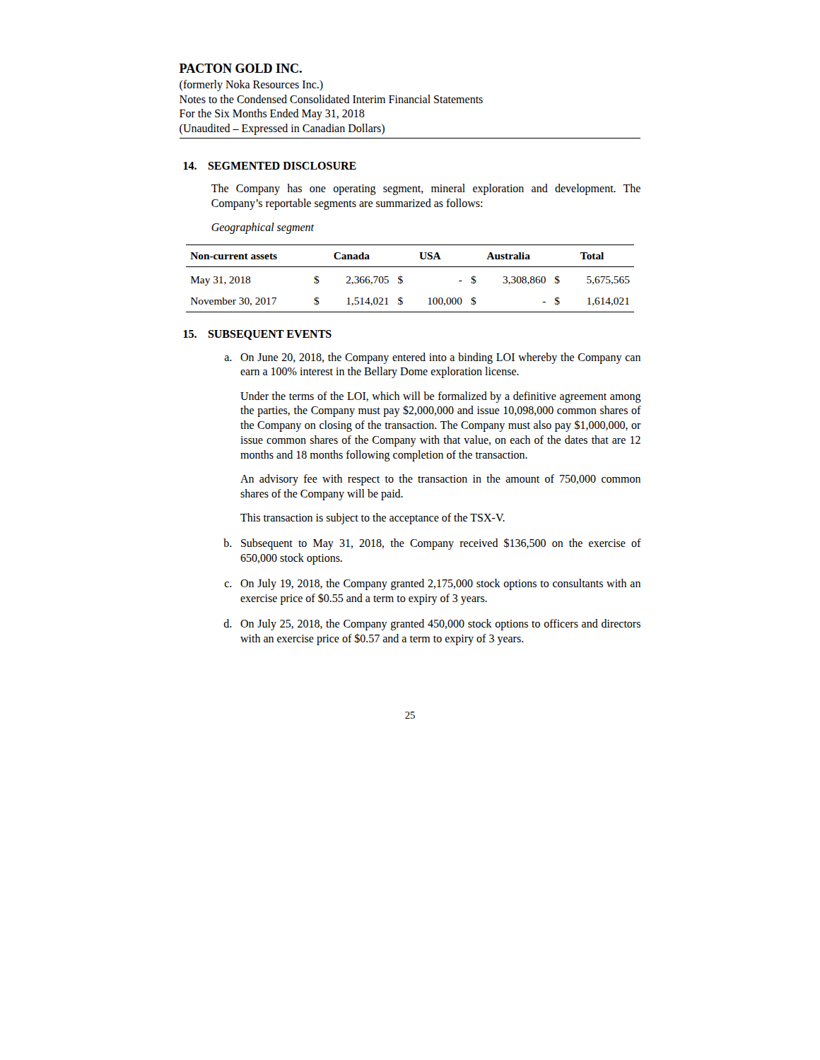PACTON GOLD INC.
(formerly Noka Resources Inc.)
Notes to the Condensed Consolidated Interim Financial Statements
For the Six Months Ended May 31, 2018
(Unaudited – Expressed in Canadian Dollars)
14. SEGMENTED DISCLOSURE
The Company has one operating segment, mineral exploration and development. The Company’s reportable segments are summarized as follows:
Geographical segment
| Non-current assets | Canada | USA | Australia | Total |
| --- | --- | --- | --- | --- |
| May 31, 2018 | $ | 2,366,705 | $ | - | $ | 3,308,860 | $ | 5,675,565 |
| November 30, 2017 | $ | 1,514,021 | $ | 100,000 | $ | - | $ | 1,614,021 |
15. SUBSEQUENT EVENTS
On June 20, 2018, the Company entered into a binding LOI whereby the Company can earn a 100% interest in the Bellary Dome exploration license.
Under the terms of the LOI, which will be formalized by a definitive agreement among the parties, the Company must pay $2,000,000 and issue 10,098,000 common shares of the Company on closing of the transaction. The Company must also pay $1,000,000, or issue common shares of the Company with that value, on each of the dates that are 12 months and 18 months following completion of the transaction.
An advisory fee with respect to the transaction in the amount of 750,000 common shares of the Company will be paid.
This transaction is subject to the acceptance of the TSX-V.
Subsequent to May 31, 2018, the Company received $136,500 on the exercise of 650,000 stock options.
On July 19, 2018, the Company granted 2,175,000 stock options to consultants with an exercise price of $0.55 and a term to expiry of 3 years.
On July 25, 2018, the Company granted 450,000 stock options to officers and directors with an exercise price of $0.57 and a term to expiry of 3 years.
25